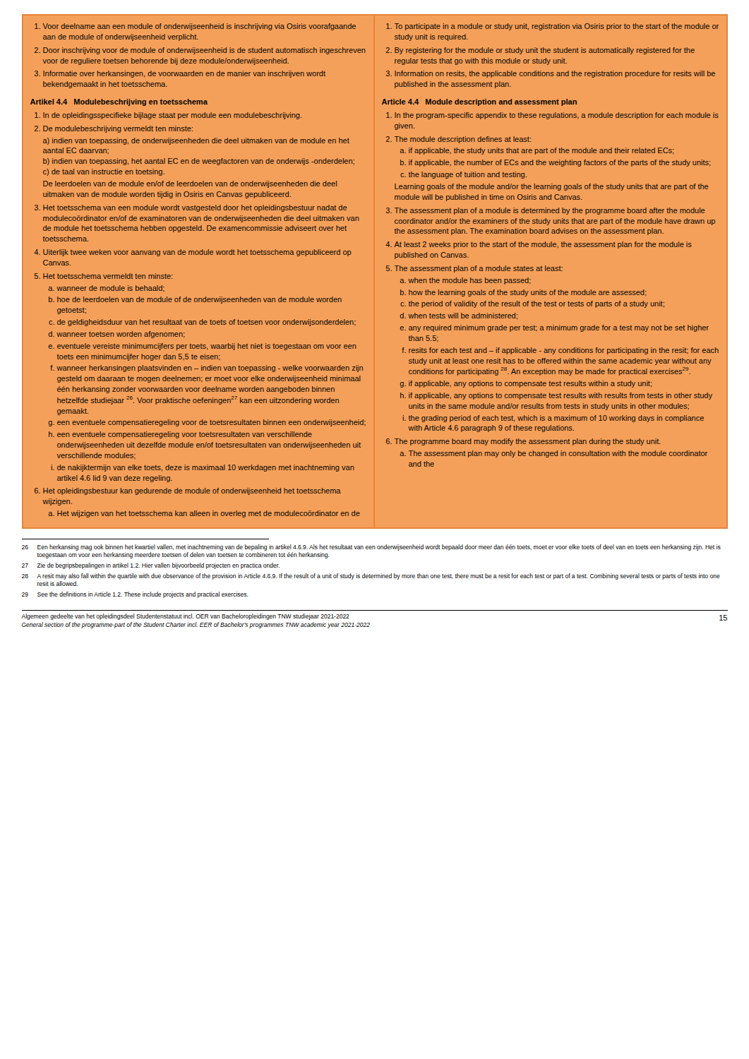Voor deelname aan een module of onderwijseenheid is inschrijving via Osiris voorafgaande aan de module of onderwijseenheid verplicht.
Door inschrijving voor de module of onderwijseenheid is de student automatisch ingeschreven voor de reguliere toetsen behorende bij deze module/onderwijseenheid.
Informatie over herkansingen, de voorwaarden en de manier van inschrijven wordt bekendgemaakt in het toetsschema.
Artikel 4.4 Modulebeschrijving en toetsschema
In de opleidingsspecifieke bijlage staat per module een modulebeschrijving.
De modulebeschrijving vermeldt ten minste:
a) indien van toepassing, de onderwijseenheden die deel uitmaken van de module en het aantal EC daarvan;
b) indien van toepassing, het aantal EC en de weegfactoren van de onderwijs -onderdelen;
c) de taal van instructie en toetsing.
De leerdoelen van de module en/of de leerdoelen van de onderwijseenheden die deel uitmaken van de module worden tijdig in Osiris en Canvas gepubliceerd.
Het toetsschema van een module wordt vastgesteld door het opleidingsbestuur nadat de modulecoördinator en/of de examinatoren van de onderwijseenheden die deel uitmaken van de module het toetsschema hebben opgesteld. De examencommissie adviseert over het toetsschema.
Uiterlijk twee weken voor aanvang van de module wordt het toetsschema gepubliceerd op Canvas.
Het toetsschema vermeldt ten minste:
wanneer de module is behaald;
hoe de leerdoelen van de module of de onderwijseenheden van de module worden getoetst;
de geldigheidsduur van het resultaat van de toets of toetsen voor onderwijsonderdelen;
wanneer toetsen worden afgenomen;
eventuele vereiste minimumcijfers per toets, waarbij het niet is toegestaan om voor een toets een minimumcijfer hoger dan 5,5 te eisen;
wanneer herkansingen plaatsvinden en – indien van toepassing - welke voorwaarden zijn gesteld om daaraan te mogen deelnemen; er moet voor elke onderwijseenheid minimaal één herkansing zonder voorwaarden voor deelname worden aangeboden binnen hetzelfde studiejaar 26. Voor praktische oefeningen27 kan een uitzondering worden gemaakt.
een eventuele compensatieregeling voor de toetsresultaten binnen een onderwijseenheid;
een eventuele compensatieregeling voor toetsresultaten van verschillende onderwijseenheden uit dezelfde module en/of toetsresultaten van onderwijseenheden uit verschillende modules;
de nakijktermijn van elke toets, deze is maximaal 10 werkdagen met inachtneming van artikel 4.6 lid 9 van deze regeling.
Het opleidingsbestuur kan gedurende de module of onderwijseenheid het toetsschema wijzigen.
Het wijzigen van het toetsschema kan alleen in overleg met de modulecoördinator en de
To participate in a module or study unit, registration via Osiris prior to the start of the module or study unit is required.
By registering for the module or study unit the student is automatically registered for the regular tests that go with this module or study unit.
Information on resits, the applicable conditions and the registration procedure for resits will be published in the assessment plan.
Article 4.4 Module description and assessment plan
In the program-specific appendix to these regulations, a module description for each module is given.
The module description defines at least:
if applicable, the study units that are part of the module and their related ECs;
if applicable, the number of ECs and the weighting factors of the parts of the study units;
the language of tuition and testing.
Learning goals of the module and/or the learning goals of the study units that are part of the module will be published in time on Osiris and Canvas.
The assessment plan of a module is determined by the programme board after the module coordinator and/or the examiners of the study units that are part of the module have drawn up the assessment plan. The examination board advises on the assessment plan.
At least 2 weeks prior to the start of the module, the assessment plan for the module is published on Canvas.
The assessment plan of a module states at least:
when the module has been passed;
how the learning goals of the study units of the module are assessed;
the period of validity of the result of the test or tests of parts of a study unit;
when tests will be administered;
any required minimum grade per test; a minimum grade for a test may not be set higher than 5.5;
resits for each test and – if applicable - any conditions for participating in the resit; for each study unit at least one resit has to be offered within the same academic year without any conditions for participating 28. An exception may be made for practical exercises29.
if applicable, any options to compensate test results within a study unit;
if applicable, any options to compensate test results with results from tests in other study units in the same module and/or results from tests in study units in other modules;
the grading period of each test, which is a maximum of 10 working days in compliance with Article 4.6 paragraph 9 of these regulations.
The programme board may modify the assessment plan during the study unit.
The assessment plan may only be changed in consultation with the module coordinator and the
26
Een herkansing mag ook binnen het kwartiel vallen, met inachtneming van de bepaling in artikel 4.6.9. Als het resultaat van een onderwijseenheid wordt bepaald door meer dan één toets, moet er voor elke toets of deel van en toets een herkansing zijn. Het is toegestaan om voor een herkansing meerdere toetsen of delen van toetsen te combineren tot één herkansing.
27
Zie de begripsbepalingen in artikel 1.2. Hier vallen bijvoorbeeld projecten en practica onder.
28
A resit may also fall within the quartile with due observance of the provision in Article 4.6.9. If the result of a unit of study is determined by more than one test, there must be a resit for each test or part of a test. Combining several tests or parts of tests into one resit is allowed.
29
See the definitions in Article 1.2. These include projects and practical exercises.
Algemeen gedeelte van het opleidingsdeel Studentenstatuut incl. OER van Bacheloropleidingen TNW studiejaar 2021-2022
General section of the programme-part of the Student Charter incl. EER of Bachelor's programmes TNW academic year 2021-2022
15